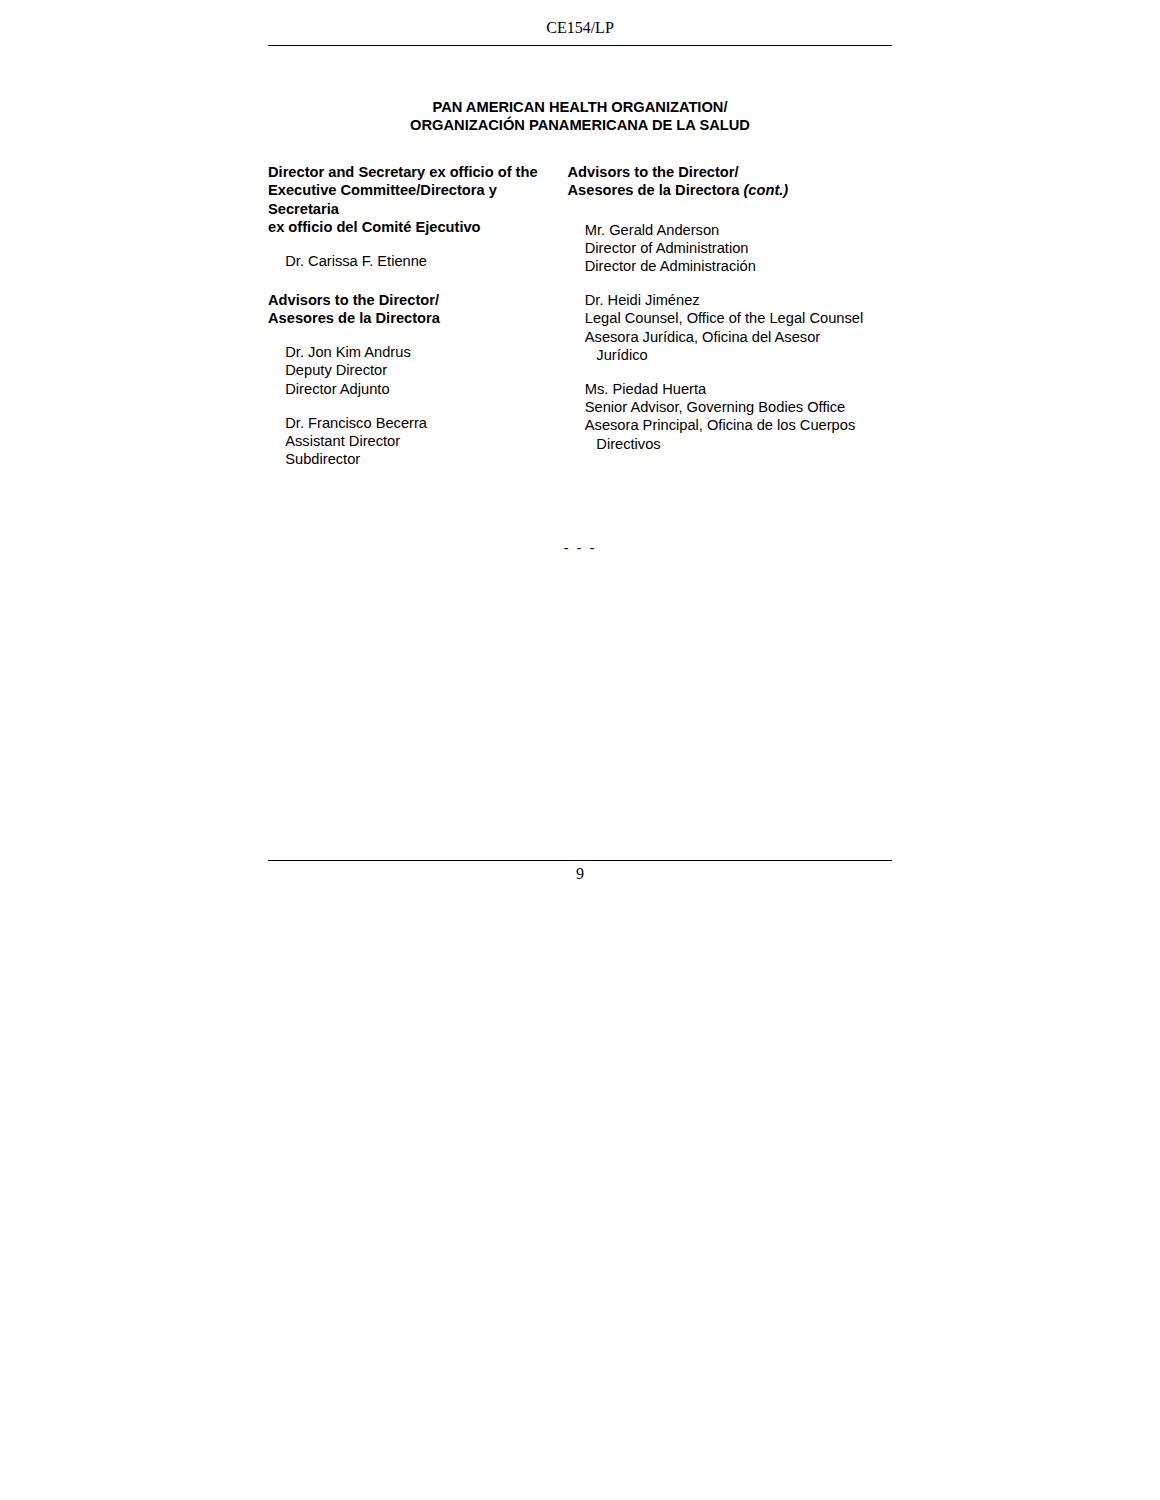CE154/LP
PAN AMERICAN HEALTH ORGANIZATION/
ORGANIZACIÓN PANAMERICANA DE LA SALUD
| Director and Secretary ex officio of the Executive Committee/Directora y Secretaria ex officio del Comité Ejecutivo Dr. Carissa F. Etienne Advisors to the Director/ Asesores de la Directora Dr. Jon Kim Andrus Deputy Director Director Adjunto Dr. Francisco Becerra Assistant Director Subdirector | Advisors to the Director/ Asesores de la Directora (cont.) Mr. Gerald Anderson Director of Administration Director de Administración Dr. Heidi Jiménez Legal Counsel, Office of the Legal Counsel Asesora Jurídica, Oficina del Asesor Jurídico Ms. Piedad Huerta Senior Advisor, Governing Bodies Office Asesora Principal, Oficina de los Cuerpos Directivos |
- - -
9